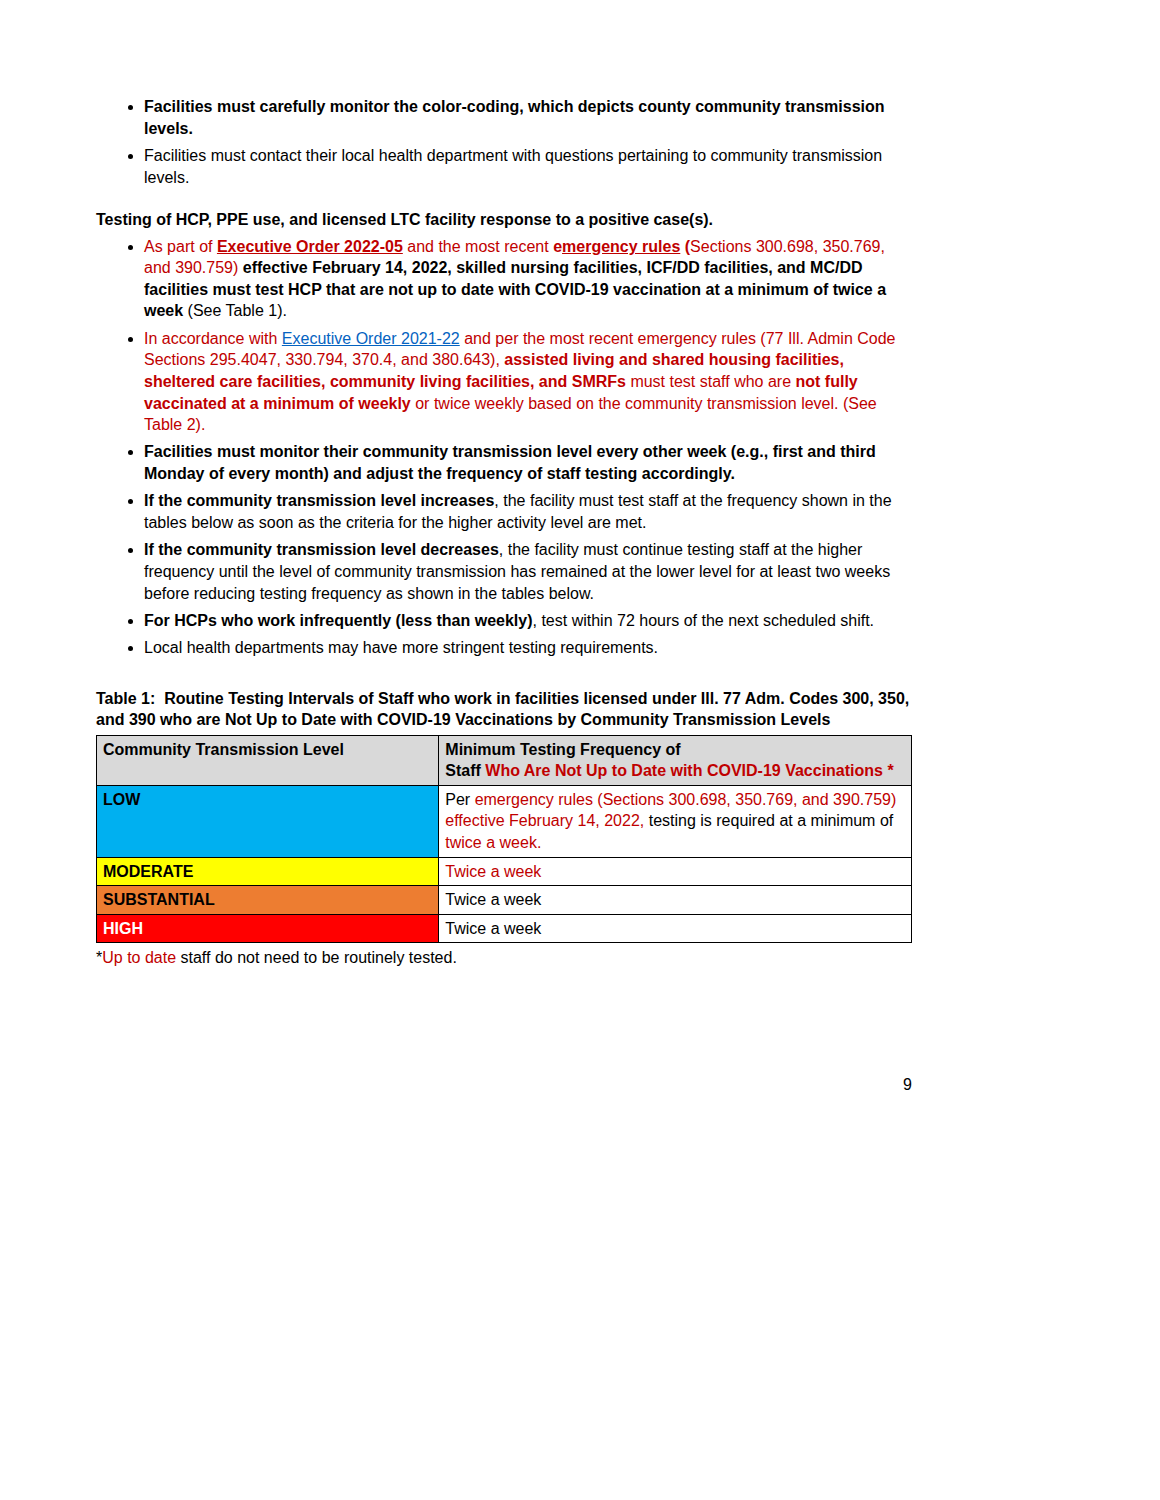Facilities must carefully monitor the color-coding, which depicts county community transmission levels.
Facilities must contact their local health department with questions pertaining to community transmission levels.
Testing of HCP, PPE use, and licensed LTC facility response to a positive case(s).
As part of Executive Order 2022-05 and the most recent emergency rules (Sections 300.698, 350.769, and 390.759) effective February 14, 2022, skilled nursing facilities, ICF/DD facilities, and MC/DD facilities must test HCP that are not up to date with COVID-19 vaccination at a minimum of twice a week (See Table 1).
In accordance with Executive Order 2021-22 and per the most recent emergency rules (77 Ill. Admin Code Sections 295.4047, 330.794, 370.4, and 380.643), assisted living and shared housing facilities, sheltered care facilities, community living facilities, and SMRFs must test staff who are not fully vaccinated at a minimum of weekly or twice weekly based on the community transmission level. (See Table 2).
Facilities must monitor their community transmission level every other week (e.g., first and third Monday of every month) and adjust the frequency of staff testing accordingly.
If the community transmission level increases, the facility must test staff at the frequency shown in the tables below as soon as the criteria for the higher activity level are met.
If the community transmission level decreases, the facility must continue testing staff at the higher frequency until the level of community transmission has remained at the lower level for at least two weeks before reducing testing frequency as shown in the tables below.
For HCPs who work infrequently (less than weekly), test within 72 hours of the next scheduled shift.
Local health departments may have more stringent testing requirements.
Table 1: Routine Testing Intervals of Staff who work in facilities licensed under Ill. 77 Adm. Codes 300, 350, and 390 who are Not Up to Date with COVID-19 Vaccinations by Community Transmission Levels
| Community Transmission Level | Minimum Testing Frequency of Staff Who Are Not Up to Date with COVID-19 Vaccinations * |
| --- | --- |
| LOW | Per emergency rules (Sections 300.698, 350.769, and 390.759) effective February 14, 2022, testing is required at a minimum of twice a week. |
| MODERATE | Twice a week |
| SUBSTANTIAL | Twice a week |
| HIGH | Twice a week |
*Up to date staff do not need to be routinely tested.
9